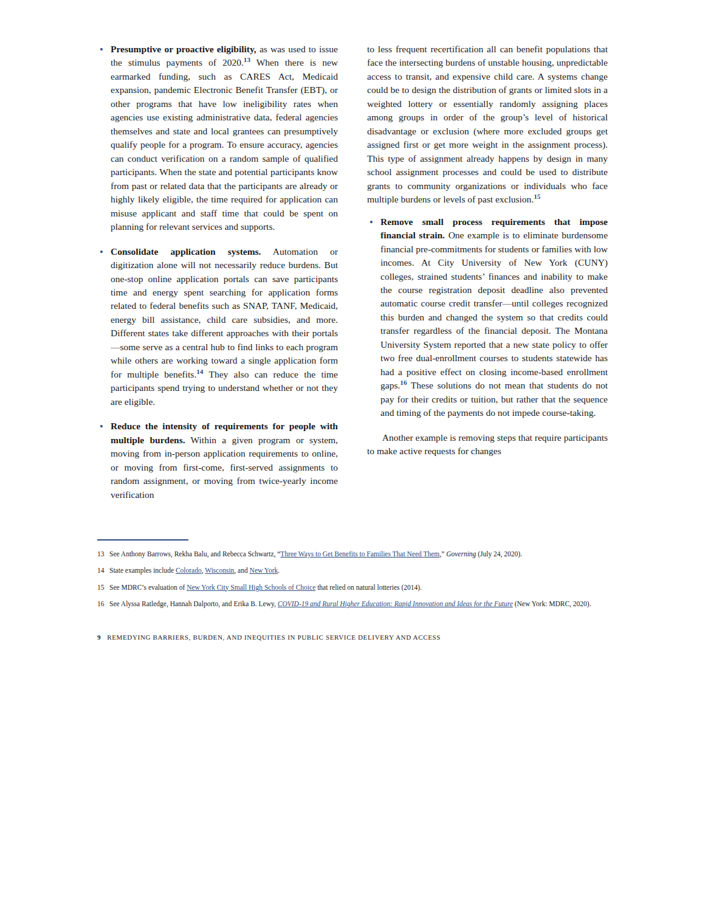Presumptive or proactive eligibility, as was used to issue the stimulus payments of 2020.13 When there is new earmarked funding, such as CARES Act, Medicaid expansion, pandemic Electronic Benefit Transfer (EBT), or other programs that have low ineligibility rates when agencies use existing administrative data, federal agencies themselves and state and local grantees can presumptively qualify people for a program. To ensure accuracy, agencies can conduct verification on a random sample of qualified participants. When the state and potential participants know from past or related data that the participants are already or highly likely eligible, the time required for application can misuse applicant and staff time that could be spent on planning for relevant services and supports.
Consolidate application systems. Automation or digitization alone will not necessarily reduce burdens. But one-stop online application portals can save participants time and energy spent searching for application forms related to federal benefits such as SNAP, TANF, Medicaid, energy bill assistance, child care subsidies, and more. Different states take different approaches with their portals—some serve as a central hub to find links to each program while others are working toward a single application form for multiple benefits.14 They also can reduce the time participants spend trying to understand whether or not they are eligible.
Reduce the intensity of requirements for people with multiple burdens. Within a given program or system, moving from in-person application requirements to online, or moving from first-come, first-served assignments to random assignment, or moving from twice-yearly income verification
to less frequent recertification all can benefit populations that face the intersecting burdens of unstable housing, unpredictable access to transit, and expensive child care. A systems change could be to design the distribution of grants or limited slots in a weighted lottery or essentially randomly assigning places among groups in order of the group’s level of historical disadvantage or exclusion (where more excluded groups get assigned first or get more weight in the assignment process). This type of assignment already happens by design in many school assignment processes and could be used to distribute grants to community organizations or individuals who face multiple burdens or levels of past exclusion.15
Remove small process requirements that impose financial strain. One example is to eliminate burdensome financial pre-commitments for students or families with low incomes. At City University of New York (CUNY) colleges, strained students’ finances and inability to make the course registration deposit deadline also prevented automatic course credit transfer—until colleges recognized this burden and changed the system so that credits could transfer regardless of the financial deposit. The Montana University System reported that a new state policy to offer two free dual-enrollment courses to students statewide has had a positive effect on closing income-based enrollment gaps.16 These solutions do not mean that students do not pay for their credits or tuition, but rather that the sequence and timing of the payments do not impede course-taking.
Another example is removing steps that require participants to make active requests for changes
13 See Anthony Barrows, Rekha Balu, and Rebecca Schwartz, “Three Ways to Get Benefits to Families That Need Them,” Governing (July 24, 2020).
14 State examples include Colorado, Wisconsin, and New York.
15 See MDRC’s evaluation of New York City Small High Schools of Choice that relied on natural lotteries (2014).
16 See Alyssa Ratledge, Hannah Dalporto, and Erika B. Lewy, COVID-19 and Rural Higher Education: Rapid Innovation and Ideas for the Future (New York: MDRC, 2020).
9 Remedying Barriers, Burden, and Inequities in Public Service Delivery and Access